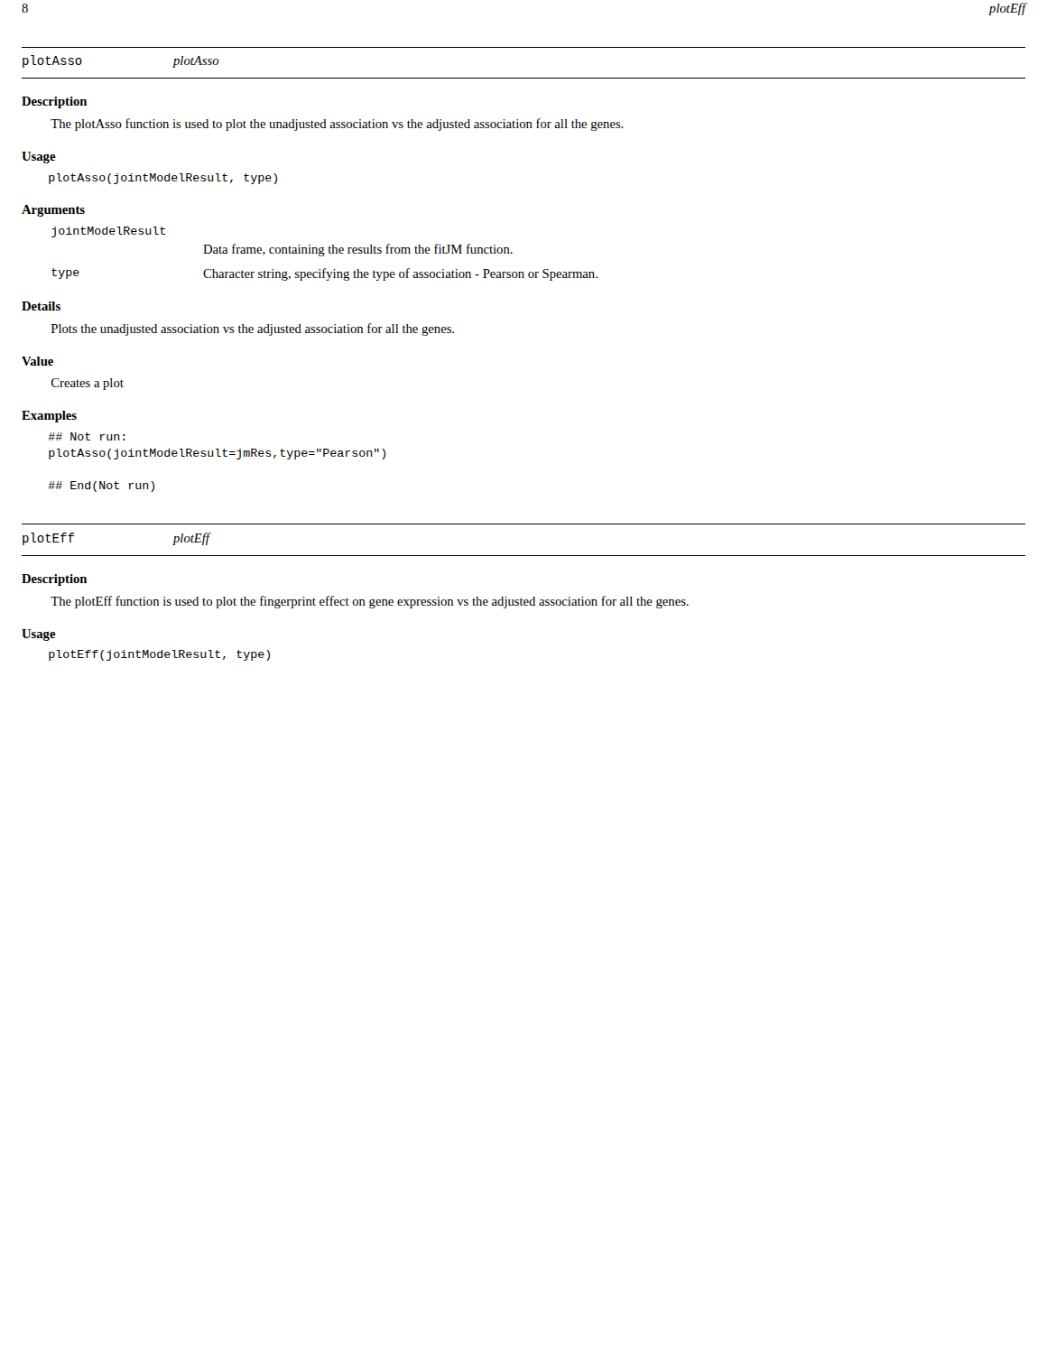8 plotEff
plotAsso plotAsso
Description
The plotAsso function is used to plot the unadjusted association vs the adjusted association for all the genes.
Usage
plotAsso(jointModelResult, type)
Arguments
jointModelResult
Data frame, containing the results from the fitJM function.
type
Character string, specifying the type of association - Pearson or Spearman.
Details
Plots the unadjusted association vs the adjusted association for all the genes.
Value
Creates a plot
Examples
## Not run:
plotAsso(jointModelResult=jmRes,type="Pearson")

## End(Not run)
plotEff plotEff
Description
The plotEff function is used to plot the fingerprint effect on gene expression vs the adjusted association for all the genes.
Usage
plotEff(jointModelResult, type)